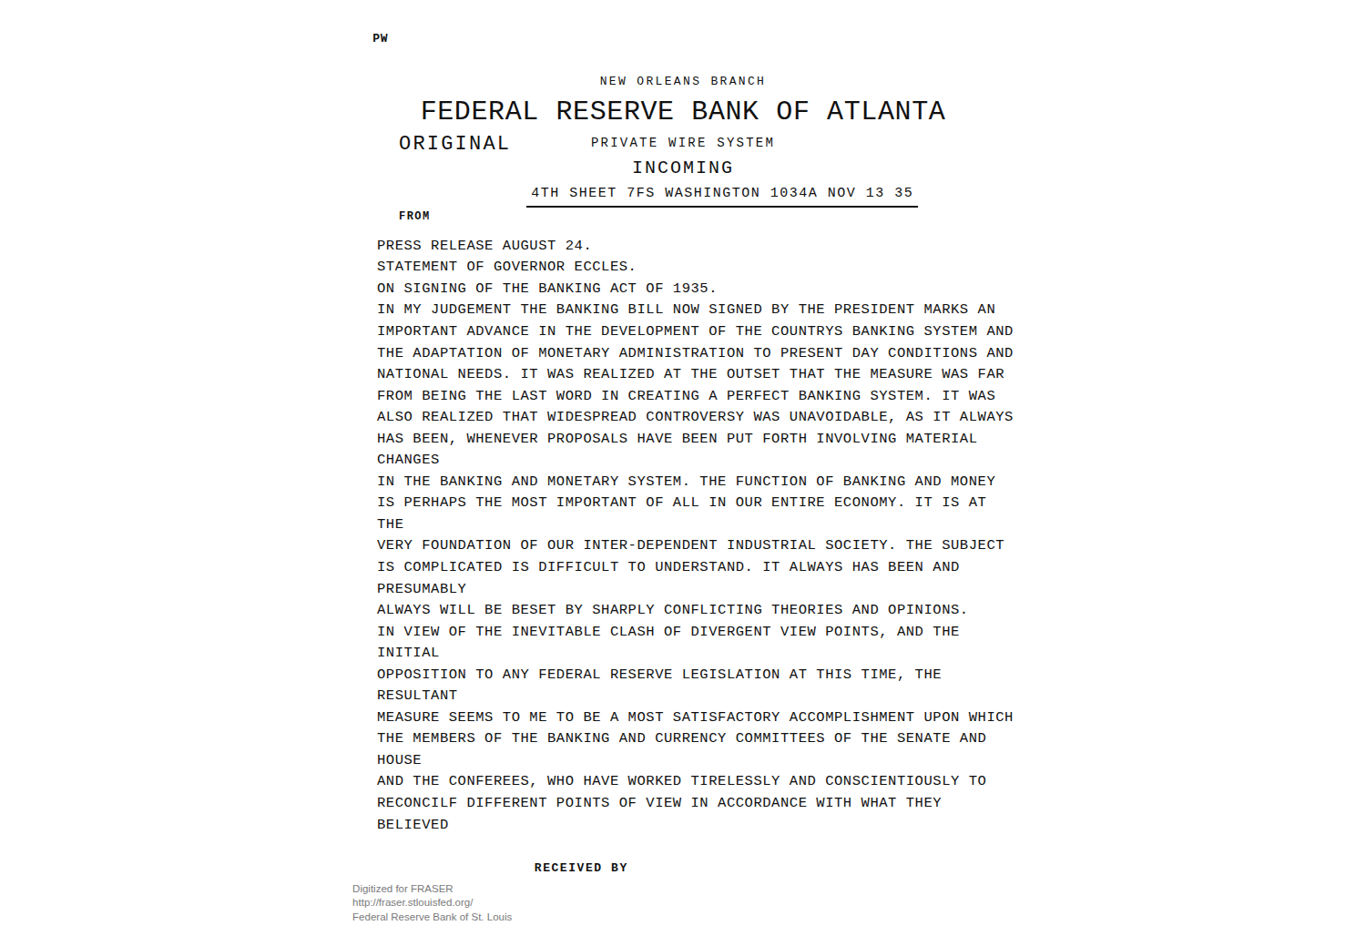PW
New Orleans Branch
FEDERAL RESERVE BANK OF ATLANTA
Private Wire System
Incoming
ORIGINAL
4TH SHEET 7FS WASHINGTON 1034A NOV 13 35
FROM
PRESS RELEASE AUGUST 24.
STATEMENT OF GOVERNOR ECCLES.
ON SIGNING OF THE BANKING ACT OF 1935.
IN MY JUDGEMENT THE BANKING BILL NOW SIGNED BY THE PRESIDENT MARKS AN
IMPORTANT ADVANCE IN THE DEVELOPMENT OF THE COUNTRYS BANKING SYSTEM AND
THE ADAPTATION OF MONETARY ADMINISTRATION TO PRESENT DAY CONDITIONS AND
NATIONAL NEEDS. IT WAS REALIZED AT THE OUTSET THAT THE MEASURE WAS FAR
FROM BEING THE LAST WORD IN CREATING A PERFECT BANKING SYSTEM. IT WAS
ALSO REALIZED THAT WIDESPREAD CONTROVERSY WAS UNAVOIDABLE, AS IT ALWAYS
HAS BEEN, WHENEVER PROPOSALS HAVE BEEN PUT FORTH INVOLVING MATERIAL CHANGES
IN THE BANKING AND MONETARY SYSTEM. THE FUNCTION OF BANKING AND MONEY
IS PERHAPS THE MOST IMPORTANT OF ALL IN OUR ENTIRE ECONOMY. IT IS AT THE
VERY FOUNDATION OF OUR INTER-DEPENDENT INDUSTRIAL SOCIETY. THE SUBJECT
IS COMPLICATED IS DIFFICULT TO UNDERSTAND. IT ALWAYS HAS BEEN AND PRESUMABLY
ALWAYS WILL BE BESET BY SHARPLY CONFLICTING THEORIES AND OPINIONS.
IN VIEW OF THE INEVITABLE CLASH OF DIVERGENT VIEW POINTS, AND THE INITIAL
OPPOSITION TO ANY FEDERAL RESERVE LEGISLATION AT THIS TIME, THE RESULTANT
MEASURE SEEMS TO ME TO BE A MOST SATISFACTORY ACCOMPLISHMENT UPON WHICH
THE MEMBERS OF THE BANKING AND CURRENCY COMMITTEES OF THE SENATE AND HOUSE
AND THE CONFEREES, WHO HAVE WORKED TIRELESSLY AND CONSCIENTIOUSLY TO
RECONCILF DIFFERENT POINTS OF VIEW IN ACCORDANCE WITH WHAT THEY BELIEVED
RECEIVED BY
Digitized for FRASER
http://fraser.stlouisfed.org/
Federal Reserve Bank of St. Louis